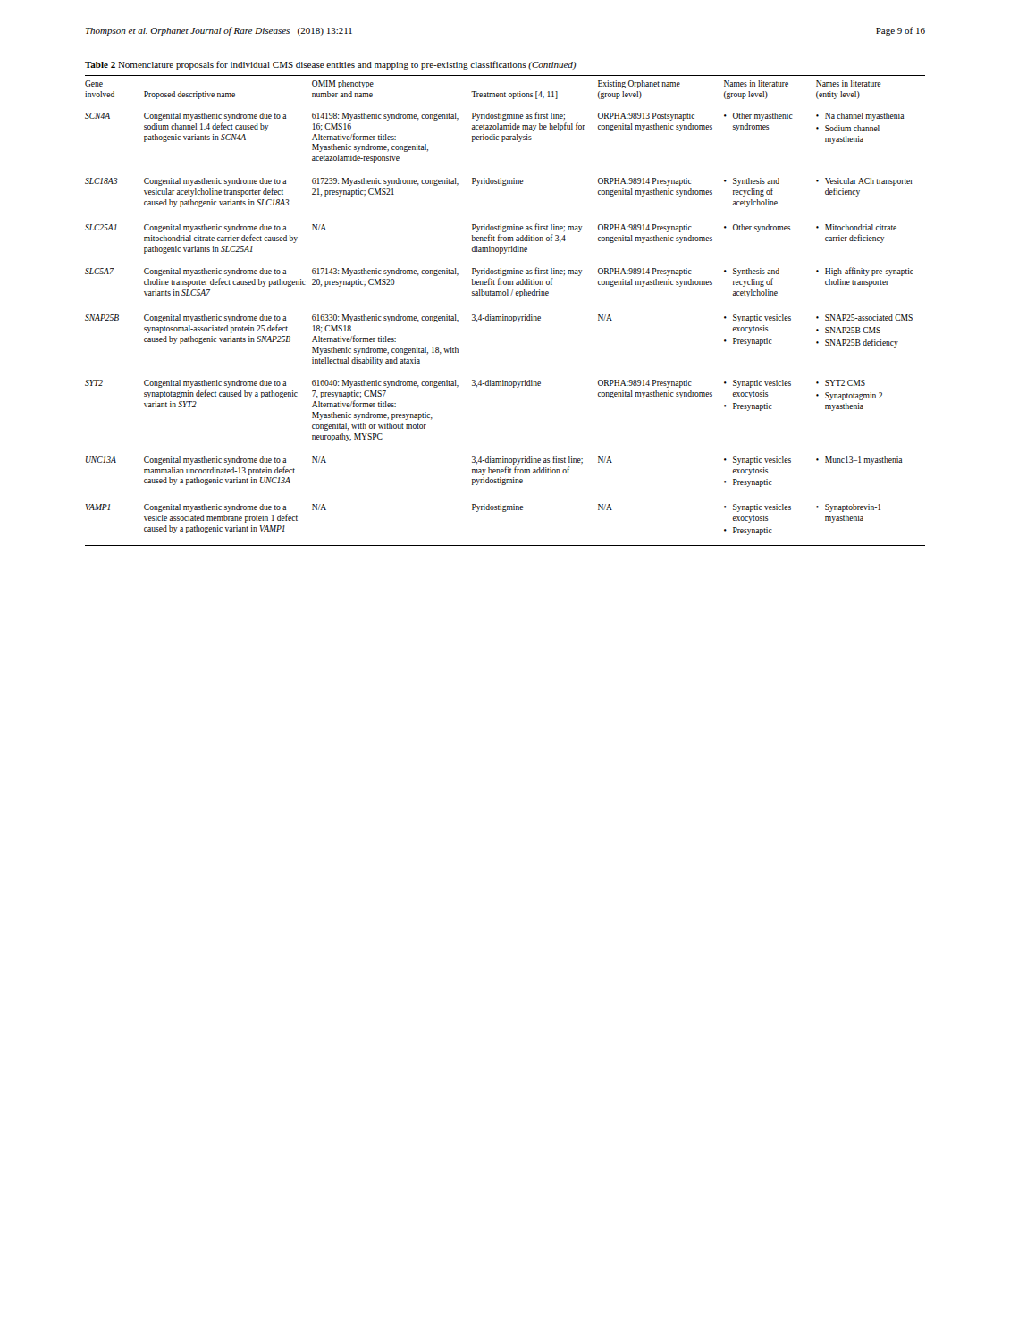Thompson et al. Orphanet Journal of Rare Diseases (2018) 13:211
Page 9 of 16
Table 2 Nomenclature proposals for individual CMS disease entities and mapping to pre-existing classifications (Continued)
| Gene involved | Proposed descriptive name | OMIM phenotype number and name | Treatment options [4, 11] | Existing Orphanet name (group level) | Names in literature (group level) | Names in literature (entity level) |
| --- | --- | --- | --- | --- | --- | --- |
| SCN4A | Congenital myasthenic syndrome due to a sodium channel 1.4 defect caused by pathogenic variants in SCN4A | 614198: Myasthenic syndrome, congenital, 16; CMS16 Alternative/former titles: Myasthenic syndrome, congenital, acetazolamide-responsive | Pyridostigmine as first line; acetazolamide may be helpful for periodic paralysis | ORPHA:98913 Postsynaptic congenital myasthenic syndromes | Other myasthenic syndromes | Na channel myasthenia Sodium channel myasthenia |
| SLC18A3 | Congenital myasthenic syndrome due to a vesicular acetylcholine transporter defect caused by pathogenic variants in SLC18A3 | 617239: Myasthenic syndrome, congenital, 21, presynaptic; CMS21 | Pyridostigmine | ORPHA:98914 Presynaptic congenital myasthenic syndromes | Synthesis and recycling of acetylcholine | Vesicular ACh transporter deficiency |
| SLC25A1 | Congenital myasthenic syndrome due to a mitochondrial citrate carrier defect caused by pathogenic variants in SLC25A1 | N/A | Pyridostigmine as first line; may benefit from addition of 3,4-diaminopyridine | ORPHA:98914 Presynaptic congenital myasthenic syndromes | Other syndromes | Mitochondrial citrate carrier deficiency |
| SLC5A7 | Congenital myasthenic syndrome due to a choline transporter defect caused by pathogenic variants in SLC5A7 | 617143: Myasthenic syndrome, congenital, 20, presynaptic; CMS20 | Pyridostigmine as first line; may benefit from addition of salbutamol / ephedrine | ORPHA:98914 Presynaptic congenital myasthenic syndromes | Synthesis and recycling of acetylcholine | High-affinity pre-synaptic choline transporter |
| SNAP25B | Congenital myasthenic syndrome due to a synaptosomal-associated protein 25 defect caused by pathogenic variants in SNAP25B | 616330: Myasthenic syndrome, congenital, 18; CMS18 Alternative/former titles: Myasthenic syndrome, congenital, 18, with intellectual disability and ataxia | 3,4-diaminopyridine | N/A | Synaptic vesicles exocytosis Presynaptic | SNAP25-associated CMS SNAP25B CMS SNAP25B deficiency |
| SYT2 | Congenital myasthenic syndrome due to a synaptotagmin defect caused by a pathogenic variant in SYT2 | 616040: Myasthenic syndrome, congenital, 7, presynaptic; CMS7 Alternative/former titles: Myasthenic syndrome, presynaptic, congenital, with or without motor neuropathy, MYSPC | 3,4-diaminopyridine | ORPHA:98914 Presynaptic congenital myasthenic syndromes | Synaptic vesicles exocytosis Presynaptic | SYT2 CMS Synaptotagmin 2 myasthenia |
| UNC13A | Congenital myasthenic syndrome due to a mammalian uncoordinated-13 protein defect caused by a pathogenic variant in UNC13A | N/A | 3,4-diaminopyridine as first line; may benefit from addition of pyridostigmine | N/A | Synaptic vesicles exocytosis Presynaptic | Munc13–1 myasthenia |
| VAMP1 | Congenital myasthenic syndrome due to a vesicle associated membrane protein 1 defect caused by a pathogenic variant in VAMP1 | N/A | Pyridostigmine | N/A | Synaptic vesicles exocytosis Presynaptic | Synaptobrevin-1 myasthenia |